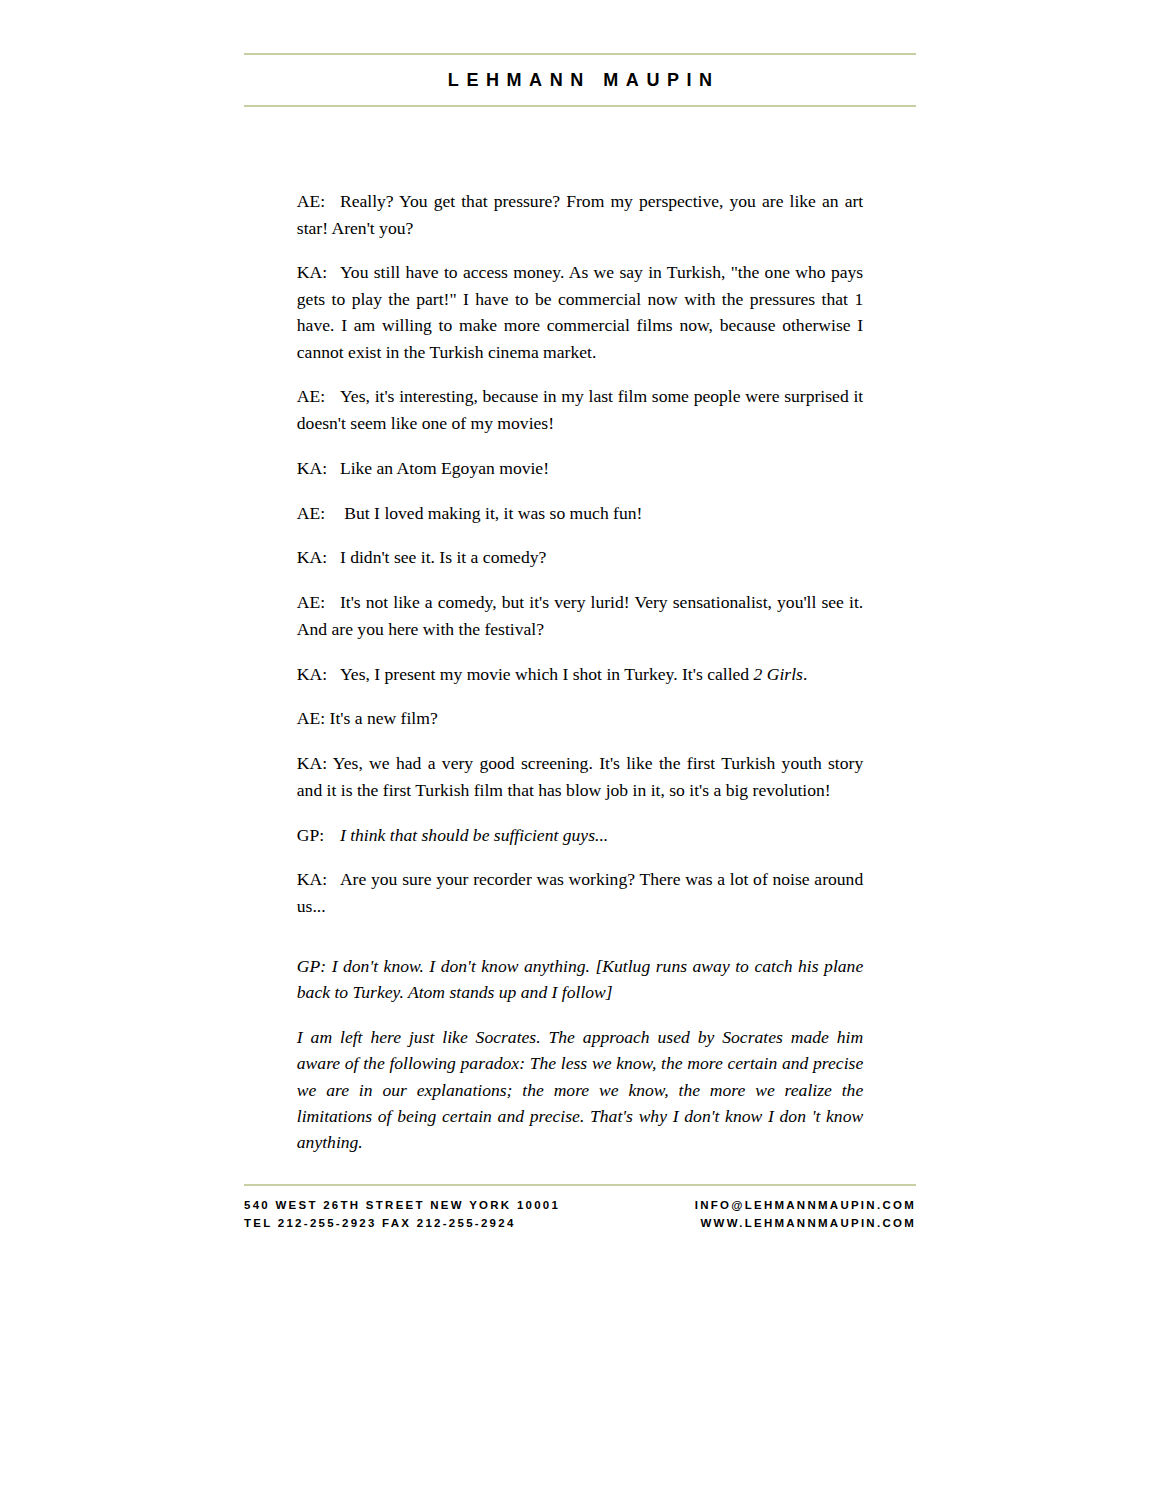LEHMANN MAUPIN
AE: Really? You get that pressure? From my perspective, you are like an art star! Aren't you?
KA: You still have to access money. As we say in Turkish, "the one who pays gets to play the part!" I have to be commercial now with the pressures that 1 have. I am willing to make more commercial films now, because otherwise I cannot exist in the Turkish cinema market.
AE: Yes, it's interesting, because in my last film some people were surprised it doesn't seem like one of my movies!
KA: Like an Atom Egoyan movie!
AE: But I loved making it, it was so much fun!
KA: I didn't see it. Is it a comedy?
AE: It's not like a comedy, but it's very lurid! Very sensationalist, you'll see it. And are you here with the festival?
KA: Yes, I present my movie which I shot in Turkey. It's called 2 Girls.
AE: It's a new film?
KA: Yes, we had a very good screening. It's like the first Turkish youth story and it is the first Turkish film that has blow job in it, so it's a big revolution!
GP: I think that should be sufficient guys...
KA: Are you sure your recorder was working? There was a lot of noise around us...
GP: I don't know. I don't know anything. [Kutlug runs away to catch his plane back to Turkey. Atom stands up and I follow]
I am left here just like Socrates. The approach used by Socrates made him aware of the following paradox: The less we know, the more certain and precise we are in our explanations; the more we know, the more we realize the limitations of being certain and precise. That's why I don't know I don 't know anything.
540 WEST 26TH STREET NEW YORK 10001
TEL 212-255-2923 FAX 212-255-2924
INFO@LEHMANNMAUPIN.COM
WWW.LEHMANNMAUPIN.COM